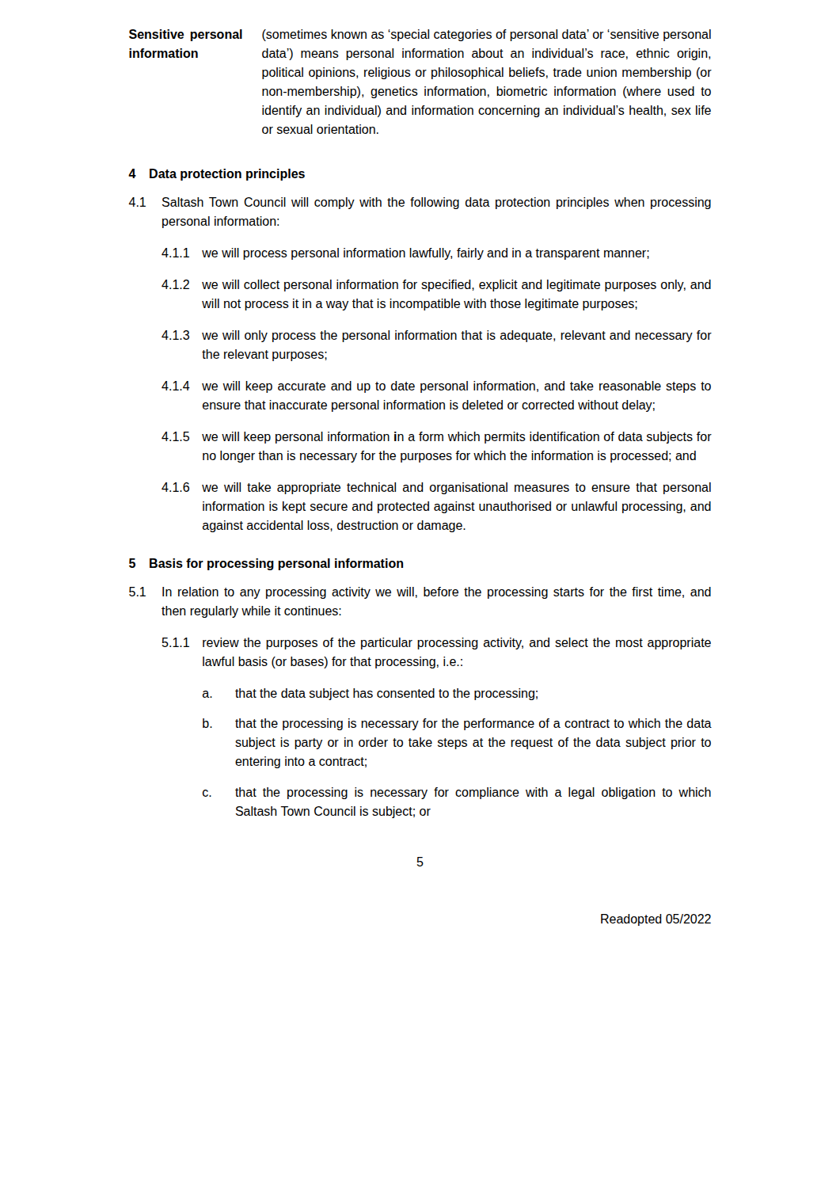Sensitive personal information
(sometimes known as ‘special categories of personal data’ or ‘sensitive personal data’) means personal information about an individual’s race, ethnic origin, political opinions, religious or philosophical beliefs, trade union membership (or non-membership), genetics information, biometric information (where used to identify an individual) and information concerning an individual’s health, sex life or sexual orientation.
4 Data protection principles
4.1
Saltash Town Council will comply with the following data protection principles when processing personal information:
4.1.1
we will process personal information lawfully, fairly and in a transparent manner;
4.1.2
we will collect personal information for specified, explicit and legitimate purposes only, and will not process it in a way that is incompatible with those legitimate purposes;
4.1.3
we will only process the personal information that is adequate, relevant and necessary for the relevant purposes;
4.1.4
we will keep accurate and up to date personal information, and take reasonable steps to ensure that inaccurate personal information is deleted or corrected without delay;
4.1.5
we will keep personal information in a form which permits identification of data subjects for no longer than is necessary for the purposes for which the information is processed; and
4.1.6
we will take appropriate technical and organisational measures to ensure that personal information is kept secure and protected against unauthorised or unlawful processing, and against accidental loss, destruction or damage.
5 Basis for processing personal information
5.1
In relation to any processing activity we will, before the processing starts for the first time, and then regularly while it continues:
5.1.1
review the purposes of the particular processing activity, and select the most appropriate lawful basis (or bases) for that processing, i.e.:
a.
that the data subject has consented to the processing;
b.
that the processing is necessary for the performance of a contract to which the data subject is party or in order to take steps at the request of the data subject prior to entering into a contract;
c.
that the processing is necessary for compliance with a legal obligation to which Saltash Town Council is subject; or
5
Readopted 05/2022